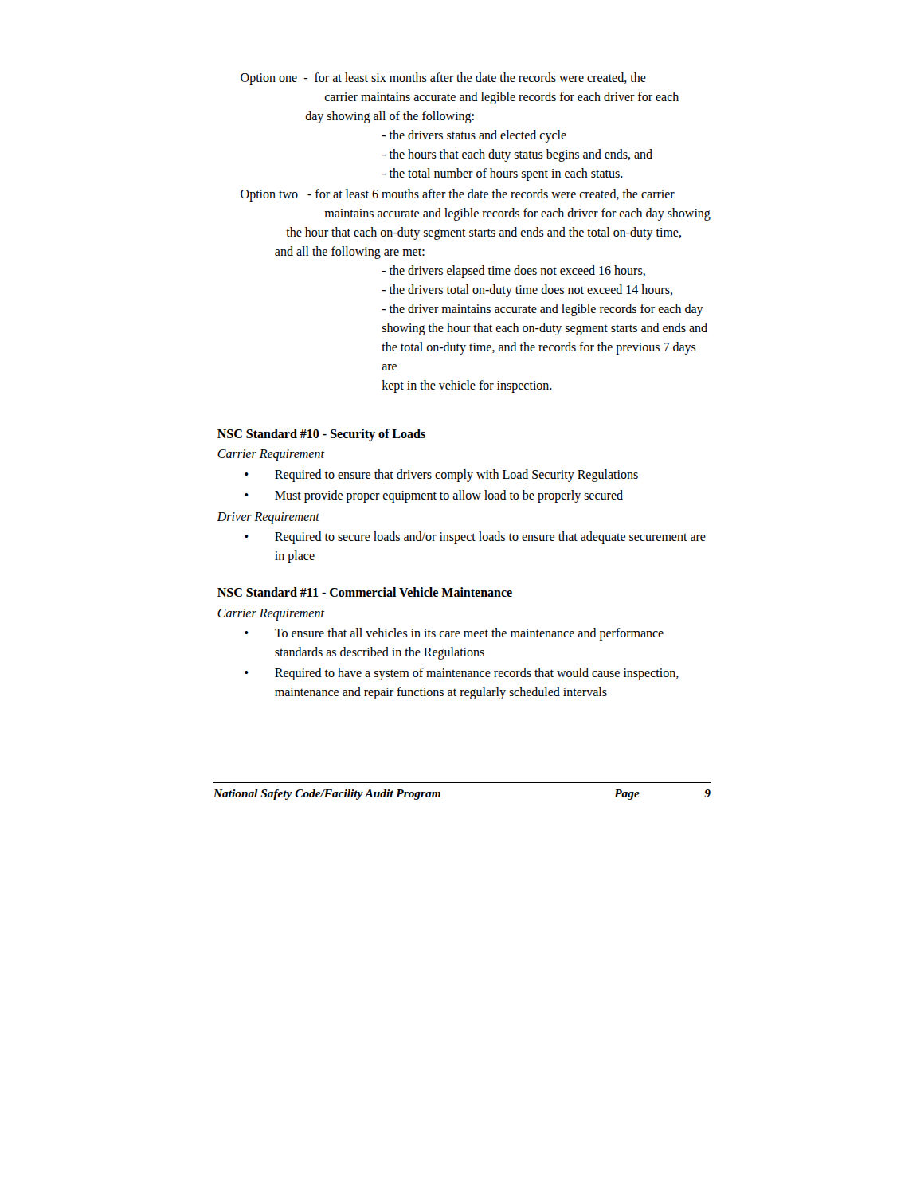Option one - for at least six months after the date the records were created, the carrier maintains accurate and legible records for each driver for each day showing all of the following: - the drivers status and elected cycle - the hours that each duty status begins and ends, and - the total number of hours spent in each status.
Option two - for at least 6 mouths after the date the records were created, the carrier maintains accurate and legible records for each driver for each day showing the hour that each on-duty segment starts and ends and the total on-duty time, and all the following are met: - the drivers elapsed time does not exceed 16 hours, - the drivers total on-duty time does not exceed 14 hours, - the driver maintains accurate and legible records for each day showing the hour that each on-duty segment starts and ends and the total on-duty time, and the records for the previous 7 days are kept in the vehicle for inspection.
NSC Standard #10 - Security of Loads
Carrier Requirement
Required to ensure that drivers comply with Load Security Regulations
Must provide proper equipment to allow load to be properly secured
Driver Requirement
Required to secure loads and/or inspect loads to ensure that adequate securement are in place
NSC Standard #11 - Commercial Vehicle Maintenance
Carrier Requirement
To ensure that all vehicles in its care meet the maintenance and performance standards as described in the Regulations
Required to have a system of maintenance records that would cause inspection, maintenance and repair functions at regularly scheduled intervals
National Safety Code/Facility Audit Program Page 9